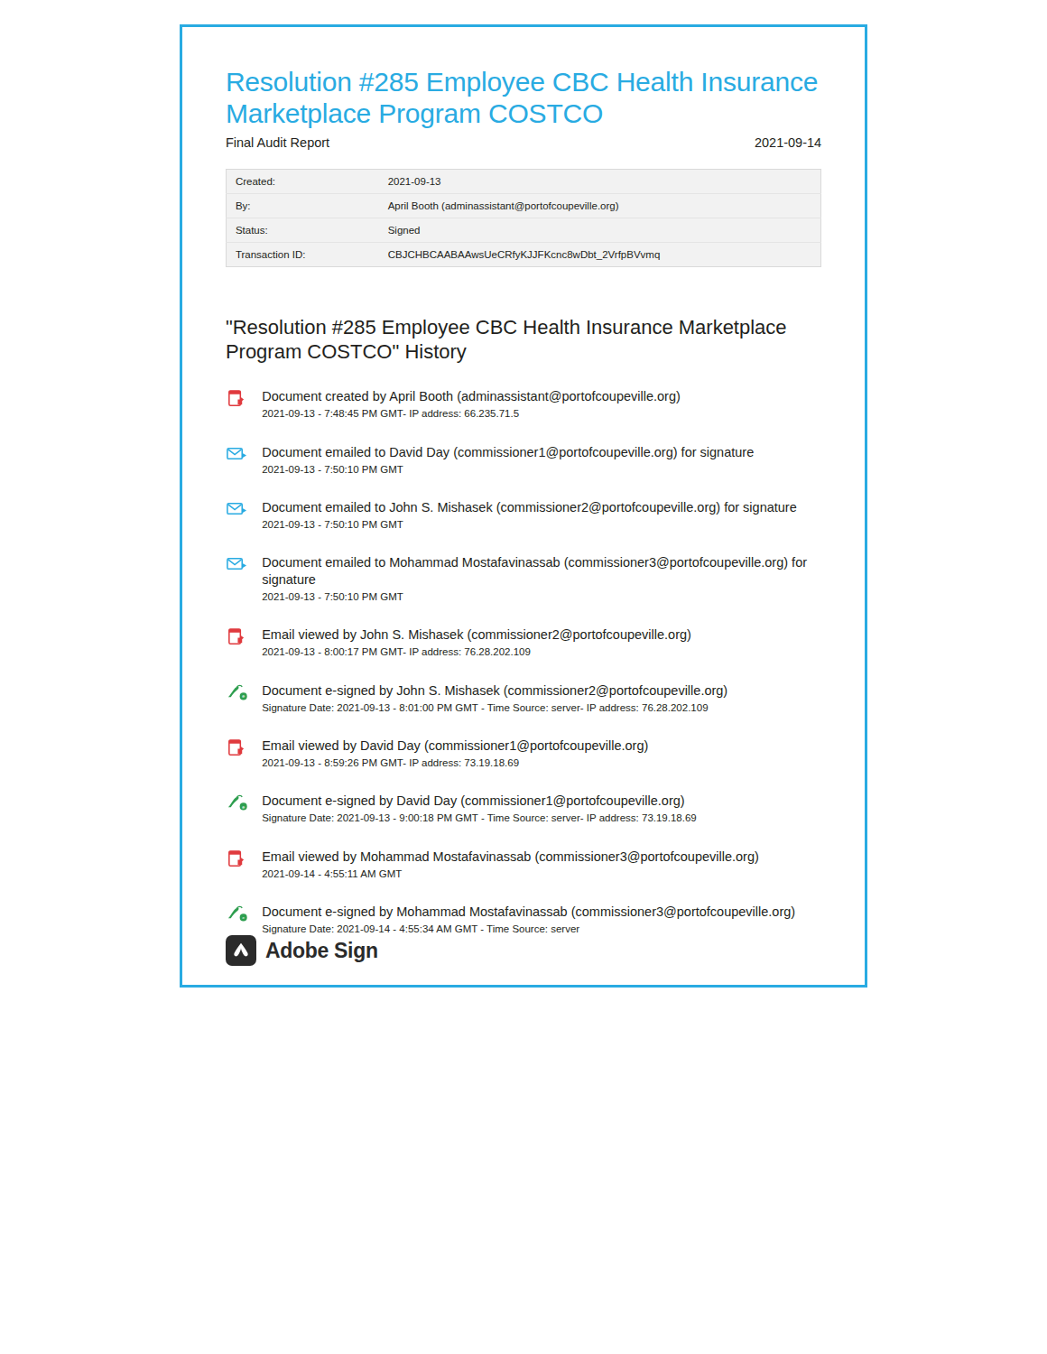Resolution #285 Employee CBC Health Insurance Marketplace Program COSTCO
Final Audit Report 2021-09-14
| Created: | 2021-09-13 |
| By: | April Booth (adminassistant@portofcoupeville.org) |
| Status: | Signed |
| Transaction ID: | CBJCHBCAABAAwsUeCRfyKJJFKcnc8wDbt_2VrfpBVvmq |
"Resolution #285 Employee CBC Health Insurance Marketplace Program COSTCO" History
Document created by April Booth (adminassistant@portofcoupeville.org)
2021-09-13 - 7:48:45 PM GMT- IP address: 66.235.71.5
Document emailed to David Day (commissioner1@portofcoupeville.org) for signature
2021-09-13 - 7:50:10 PM GMT
Document emailed to John S. Mishasek (commissioner2@portofcoupeville.org) for signature
2021-09-13 - 7:50:10 PM GMT
Document emailed to Mohammad Mostafavinassab (commissioner3@portofcoupeville.org) for signature
2021-09-13 - 7:50:10 PM GMT
Email viewed by John S. Mishasek (commissioner2@portofcoupeville.org)
2021-09-13 - 8:00:17 PM GMT- IP address: 76.28.202.109
e
Document e-signed by John S. Mishasek (commissioner2@portofcoupeville.org)
Signature Date: 2021-09-13 - 8:01:00 PM GMT - Time Source: server- IP address: 76.28.202.109
Email viewed by David Day (commissioner1@portofcoupeville.org)
2021-09-13 - 8:59:26 PM GMT- IP address: 73.19.18.69
e
Document e-signed by David Day (commissioner1@portofcoupeville.org)
Signature Date: 2021-09-13 - 9:00:18 PM GMT - Time Source: server- IP address: 73.19.18.69
Email viewed by Mohammad Mostafavinassab (commissioner3@portofcoupeville.org)
2021-09-14 - 4:55:11 AM GMT
e
Document e-signed by Mohammad Mostafavinassab (commissioner3@portofcoupeville.org)
Signature Date: 2021-09-14 - 4:55:34 AM GMT - Time Source: server
Adobe Sign